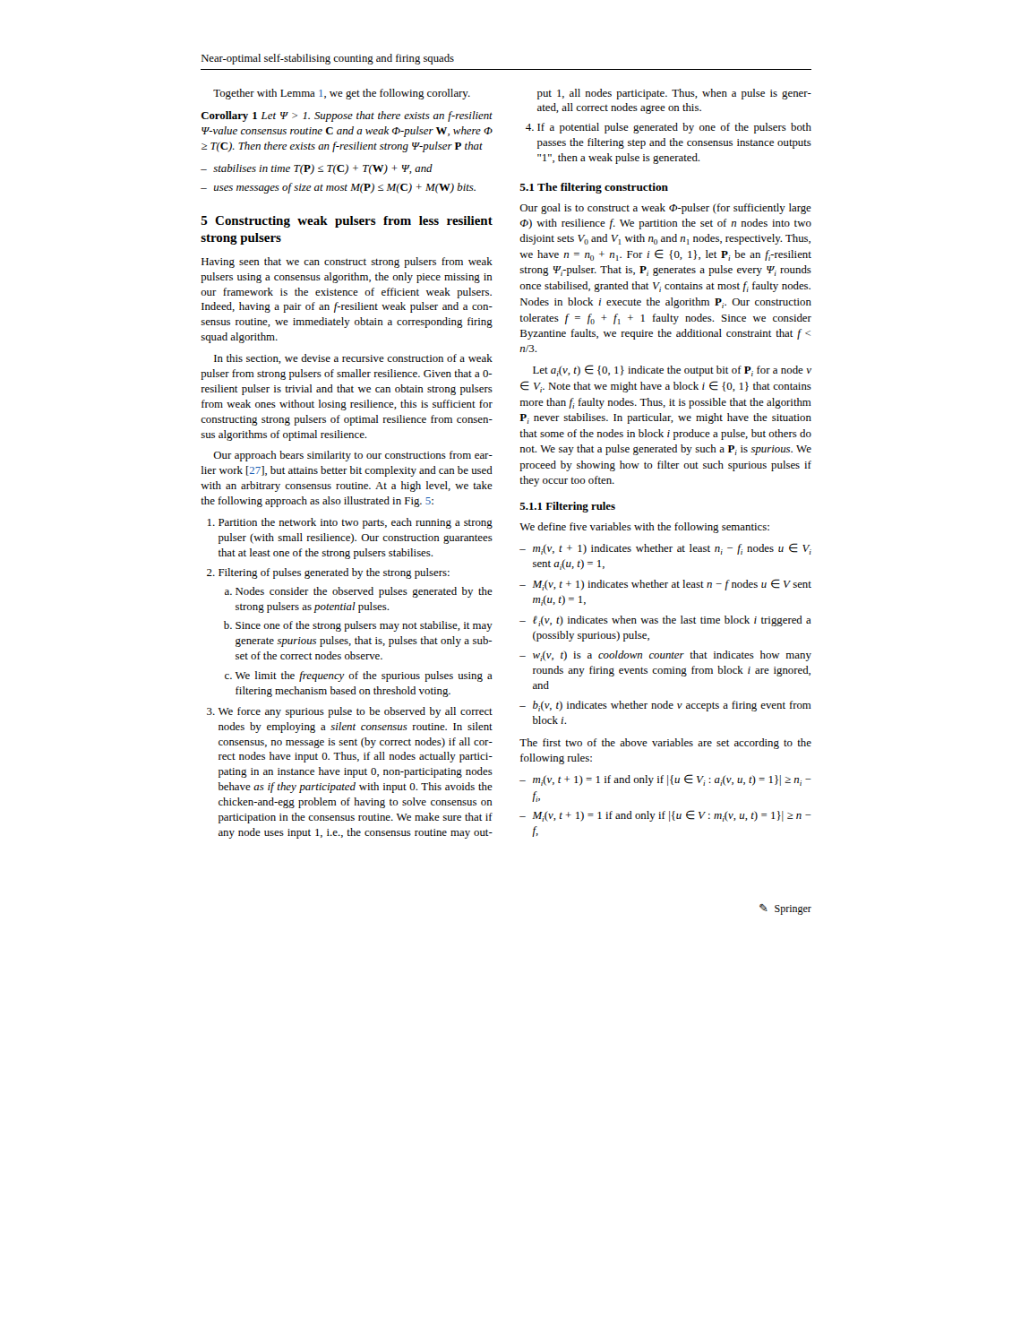Near-optimal self-stabilising counting and firing squads
Together with Lemma 1, we get the following corollary.
Corollary 1 Let Ψ > 1. Suppose that there exists an f-resilient Ψ-value consensus routine C and a weak Φ-pulser W, where Φ ≥ T(C). Then there exists an f-resilient strong Ψ-pulser P that
stabilises in time T(P) ≤ T(C) + T(W) + Ψ, and
uses messages of size at most M(P) ≤ M(C) + M(W) bits.
5 Constructing weak pulsers from less resilient strong pulsers
Having seen that we can construct strong pulsers from weak pulsers using a consensus algorithm, the only piece missing in our framework is the existence of efficient weak pulsers. Indeed, having a pair of an f-resilient weak pulser and a consensus routine, we immediately obtain a corresponding firing squad algorithm.
In this section, we devise a recursive construction of a weak pulser from strong pulsers of smaller resilience. Given that a 0-resilient pulser is trivial and that we can obtain strong pulsers from weak ones without losing resilience, this is sufficient for constructing strong pulsers of optimal resilience from consensus algorithms of optimal resilience.
Our approach bears similarity to our constructions from earlier work [27], but attains better bit complexity and can be used with an arbitrary consensus routine. At a high level, we take the following approach as also illustrated in Fig. 5:
Partition the network into two parts, each running a strong pulser (with small resilience). Our construction guarantees that at least one of the strong pulsers stabilises.
Filtering of pulses generated by the strong pulsers:
Nodes consider the observed pulses generated by the strong pulsers as potential pulses.
Since one of the strong pulsers may not stabilise, it may generate spurious pulses, that is, pulses that only a subset of the correct nodes observe.
We limit the frequency of the spurious pulses using a filtering mechanism based on threshold voting.
We force any spurious pulse to be observed by all correct nodes by employing a silent consensus routine. In silent consensus, no message is sent (by correct nodes) if all correct nodes have input 0. Thus, if all nodes actually participating in an instance have input 0, non-participating nodes behave as if they participated with input 0. This avoids the chicken-and-egg problem of having to solve consensus on participation in the consensus routine. We make sure that if any node uses input 1, i.e., the consensus routine may output 1, all nodes participate. Thus, when a pulse is generated, all correct nodes agree on this.
If a potential pulse generated by one of the pulsers both passes the filtering step and the consensus instance outputs "1", then a weak pulse is generated.
5.1 The filtering construction
Our goal is to construct a weak Φ-pulser (for sufficiently large Φ) with resilience f. We partition the set of n nodes into two disjoint sets V0 and V1 with n0 and n1 nodes, respectively. Thus, we have n = n0 + n1. For i ∈ {0, 1}, let Pi be an fi-resilient strong Ψi-pulser. That is, Pi generates a pulse every Ψi rounds once stabilised, granted that Vi contains at most fi faulty nodes. Nodes in block i execute the algorithm Pi. Our construction tolerates f = f0 + f1 + 1 faulty nodes. Since we consider Byzantine faults, we require the additional constraint that f < n/3.
Let ai(v, t) ∈ {0, 1} indicate the output bit of Pi for a node v ∈ Vi. Note that we might have a block i ∈ {0, 1} that contains more than fi faulty nodes. Thus, it is possible that the algorithm Pi never stabilises. In particular, we might have the situation that some of the nodes in block i produce a pulse, but others do not. We say that a pulse generated by such a Pi is spurious. We proceed by showing how to filter out such spurious pulses if they occur too often.
5.1.1 Filtering rules
We define five variables with the following semantics:
mi(v, t + 1) indicates whether at least ni − fi nodes u ∈ Vi sent ai(u, t) = 1,
Mi(v, t + 1) indicates whether at least n − f nodes u ∈ V sent mi(u, t) = 1,
ℓi(v, t) indicates when was the last time block i triggered a (possibly spurious) pulse,
wi(v, t) is a cooldown counter that indicates how many rounds any firing events coming from block i are ignored, and
bi(v, t) indicates whether node v accepts a firing event from block i.
The first two of the above variables are set according to the following rules:
mi(v, t + 1) = 1 if and only if |{u ∈ Vi : ai(v, u, t) = 1}| ≥ ni − fi,
Mi(v, t + 1) = 1 if and only if |{u ∈ V : mi(v, u, t) = 1}| ≥ n − f,
✎ Springer